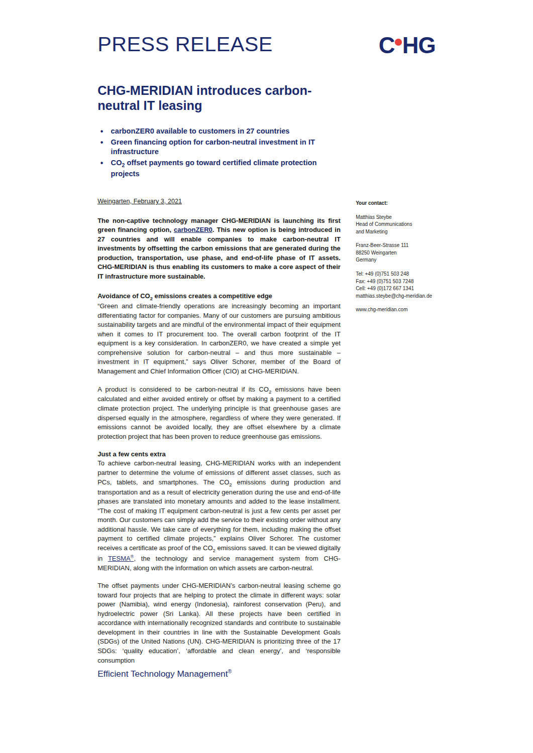PRESS RELEASE
C HG
CHG-MERIDIAN introduces carbon-neutral IT leasing
carbonZER0 available to customers in 27 countries
Green financing option for carbon-neutral investment in IT infrastructure
CO2 offset payments go toward certified climate protection projects
Weingarten, February 3, 2021
The non-captive technology manager CHG-MERIDIAN is launching its first green financing option, carbonZER0. This new option is being introduced in 27 countries and will enable companies to make carbon-neutral IT investments by offsetting the carbon emissions that are generated during the production, transportation, use phase, and end-of-life phase of IT assets. CHG-MERIDIAN is thus enabling its customers to make a core aspect of their IT infrastructure more sustainable.
Avoidance of CO2 emissions creates a competitive edge
“Green and climate-friendly operations are increasingly becoming an important differentiating factor for companies. Many of our customers are pursuing ambitious sustainability targets and are mindful of the environmental impact of their equipment when it comes to IT procurement too. The overall carbon footprint of the IT equipment is a key consideration. In carbonZER0, we have created a simple yet comprehensive solution for carbon-neutral – and thus more sustainable – investment in IT equipment,” says Oliver Schorer, member of the Board of Management and Chief Information Officer (CIO) at CHG-MERIDIAN.
A product is considered to be carbon-neutral if its CO2 emissions have been calculated and either avoided entirely or offset by making a payment to a certified climate protection project. The underlying principle is that greenhouse gases are dispersed equally in the atmosphere, regardless of where they were generated. If emissions cannot be avoided locally, they are offset elsewhere by a climate protection project that has been proven to reduce greenhouse gas emissions.
Just a few cents extra
To achieve carbon-neutral leasing, CHG-MERIDIAN works with an independent partner to determine the volume of emissions of different asset classes, such as PCs, tablets, and smartphones. The CO2 emissions during production and transportation and as a result of electricity generation during the use and end-of-life phases are translated into monetary amounts and added to the lease installment. “The cost of making IT equipment carbon-neutral is just a few cents per asset per month. Our customers can simply add the service to their existing order without any additional hassle. We take care of everything for them, including making the offset payment to certified climate projects,” explains Oliver Schorer. The customer receives a certificate as proof of the CO2 emissions saved. It can be viewed digitally in TESMA®, the technology and service management system from CHG-MERIDIAN, along with the information on which assets are carbon-neutral.
The offset payments under CHG-MERIDIAN’s carbon-neutral leasing scheme go toward four projects that are helping to protect the climate in different ways: solar power (Namibia), wind energy (Indonesia), rainforest conservation (Peru), and hydroelectric power (Sri Lanka). All these projects have been certified in accordance with internationally recognized standards and contribute to sustainable development in their countries in line with the Sustainable Development Goals (SDGs) of the United Nations (UN). CHG-MERIDIAN is prioritizing three of the 17 SDGs: ‘quality education’, ‘affordable and clean energy’, and ‘responsible consumption
Your contact:
Matthias Steybe
Head of Communications
and Marketing
Franz-Beer-Strasse 111
88250 Weingarten
Germany
Tel: +49 (0)751 503 248
Fax: +49 (0)751 503 7248
Cell: +49 (0)172 667 1341
matthias.steybe@chg-meridian.de
www.chg-meridian.com
Efficient Technology Management®